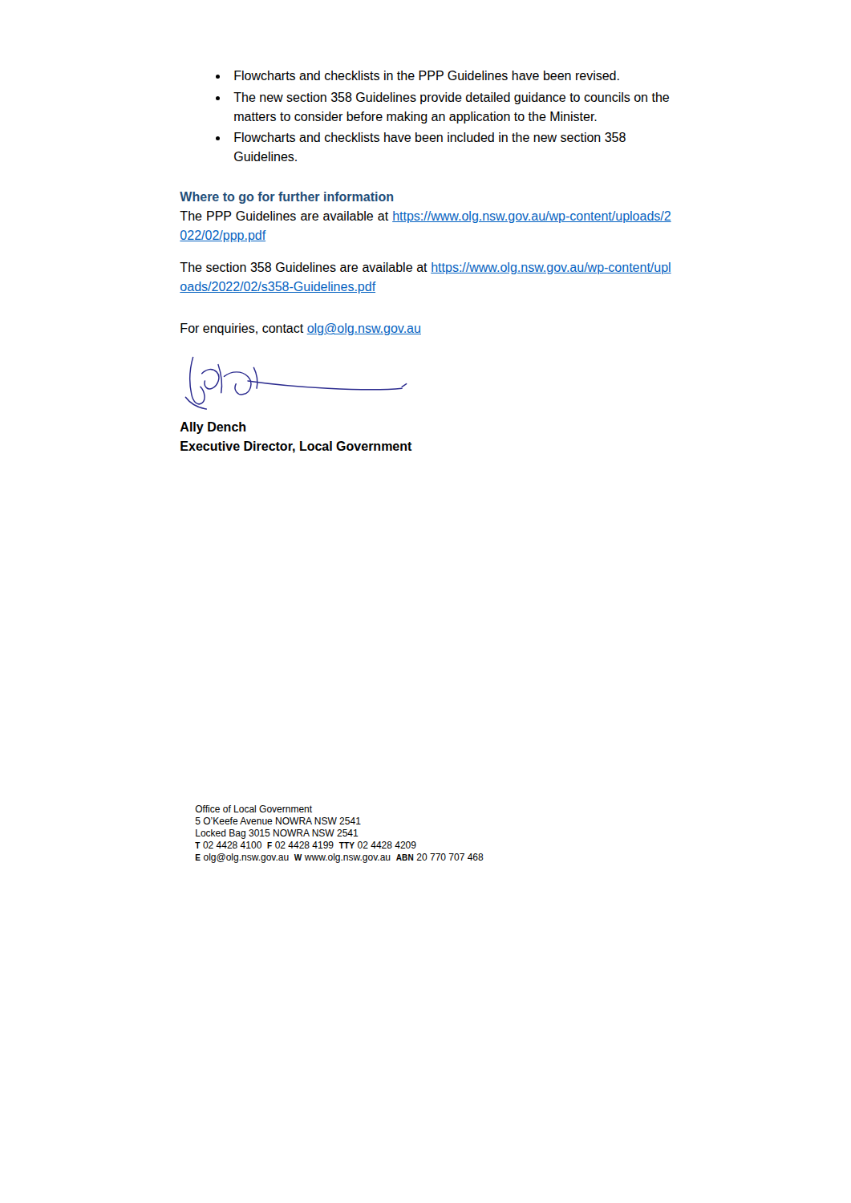Flowcharts and checklists in the PPP Guidelines have been revised.
The new section 358 Guidelines provide detailed guidance to councils on the matters to consider before making an application to the Minister.
Flowcharts and checklists have been included in the new section 358 Guidelines.
Where to go for further information
The PPP Guidelines are available at https://www.olg.nsw.gov.au/wp-content/uploads/2022/02/ppp.pdf
The section 358 Guidelines are available at https://www.olg.nsw.gov.au/wp-content/uploads/2022/02/s358-Guidelines.pdf
For enquiries, contact olg@olg.nsw.gov.au
Ally Dench
Executive Director, Local Government
Office of Local Government
5 O’Keefe Avenue NOWRA NSW 2541
Locked Bag 3015 NOWRA NSW 2541
T 02 4428 4100 F 02 4428 4199 TTY 02 4428 4209
E olg@olg.nsw.gov.au W www.olg.nsw.gov.au ABN 20 770 707 468